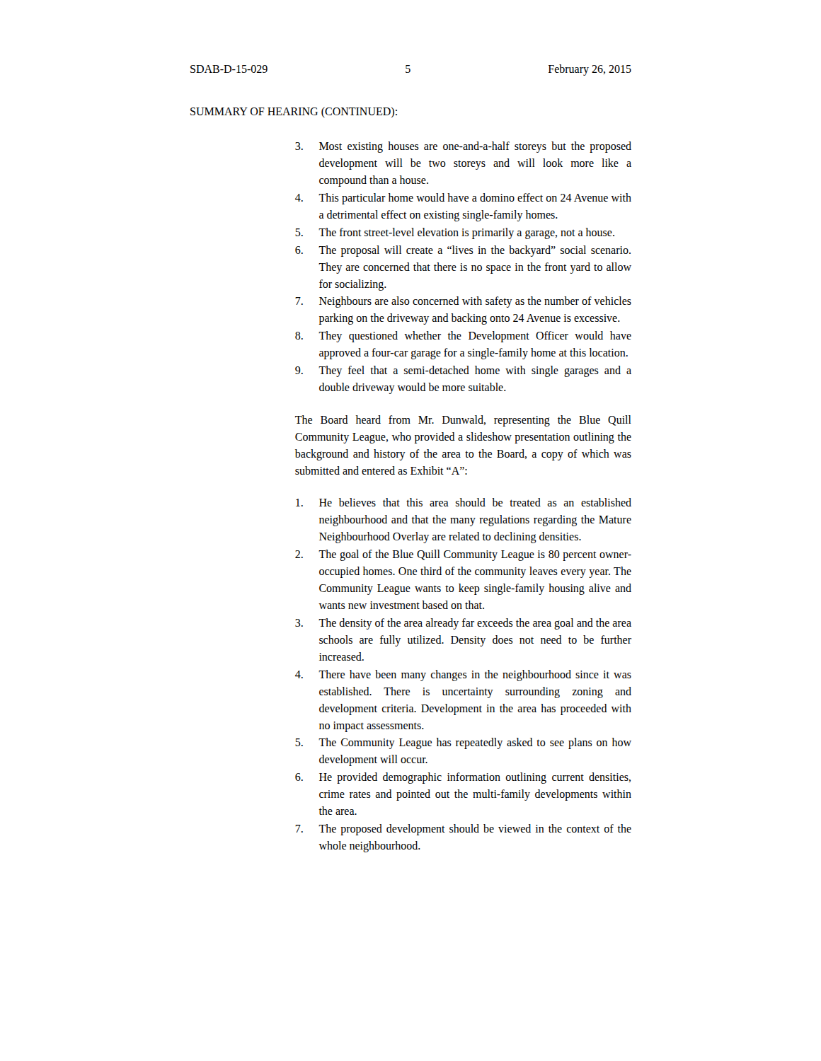SDAB-D-15-029
5
February 26, 2015
SUMMARY OF HEARING (CONTINUED):
3. Most existing houses are one-and-a-half storeys but the proposed development will be two storeys and will look more like a compound than a house.
4. This particular home would have a domino effect on 24 Avenue with a detrimental effect on existing single-family homes.
5. The front street-level elevation is primarily a garage, not a house.
6. The proposal will create a “lives in the backyard” social scenario. They are concerned that there is no space in the front yard to allow for socializing.
7. Neighbours are also concerned with safety as the number of vehicles parking on the driveway and backing onto 24 Avenue is excessive.
8. They questioned whether the Development Officer would have approved a four-car garage for a single-family home at this location.
9. They feel that a semi-detached home with single garages and a double driveway would be more suitable.
The Board heard from Mr. Dunwald, representing the Blue Quill Community League, who provided a slideshow presentation outlining the background and history of the area to the Board, a copy of which was submitted and entered as Exhibit “A”:
1. He believes that this area should be treated as an established neighbourhood and that the many regulations regarding the Mature Neighbourhood Overlay are related to declining densities.
2. The goal of the Blue Quill Community League is 80 percent owner-occupied homes. One third of the community leaves every year. The Community League wants to keep single-family housing alive and wants new investment based on that.
3. The density of the area already far exceeds the area goal and the area schools are fully utilized. Density does not need to be further increased.
4. There have been many changes in the neighbourhood since it was established. There is uncertainty surrounding zoning and development criteria. Development in the area has proceeded with no impact assessments.
5. The Community League has repeatedly asked to see plans on how development will occur.
6. He provided demographic information outlining current densities, crime rates and pointed out the multi-family developments within the area.
7. The proposed development should be viewed in the context of the whole neighbourhood.